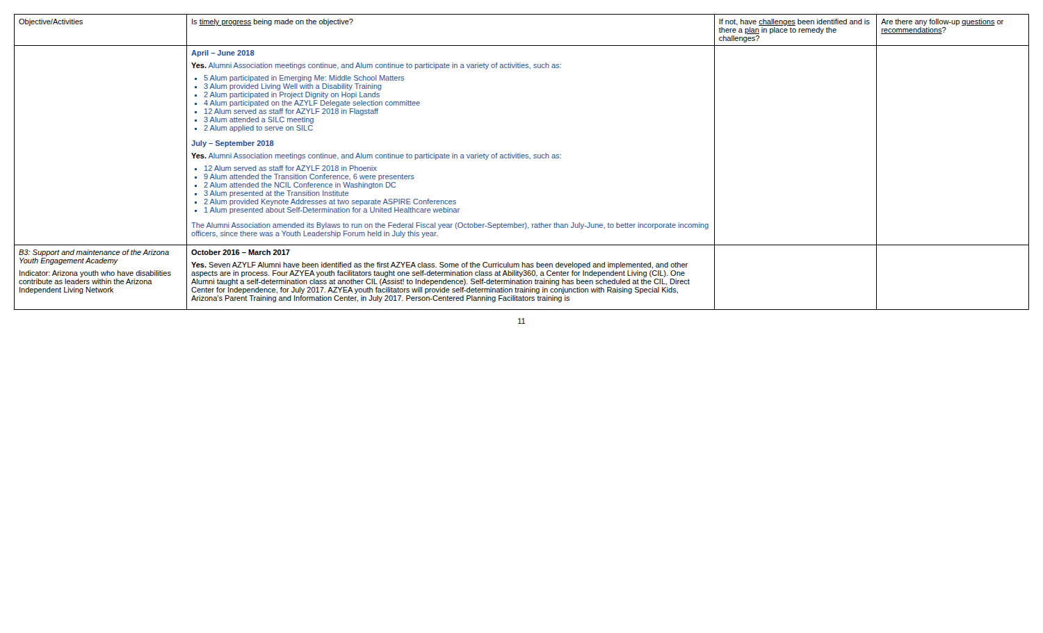| Objective/Activities | Is timely progress being made on the objective? | If not, have challenges been identified and is there a plan in place to remedy the challenges? | Are there any follow-up questions or recommendations ? |
| --- | --- | --- | --- |
| | April – June 2018 Yes. Alumni Association meetings continue, and Alum continue to participate in a variety of activities, such as: 5 Alum participated in Emerging Me: Middle School Matters 3 Alum provided Living Well with a Disability Training 2 Alum participated in Project Dignity on Hopi Lands 4 Alum participated on the AZYLF Delegate selection committee 12 Alum served as staff for AZYLF 2018 in Flagstaff 3 Alum attended a SILC meeting 2 Alum applied to serve on SILC July – September 2018 Yes. Alumni Association meetings continue, and Alum continue to participate in a variety of activities, such as: 12 Alum served as staff for AZYLF 2018 in Phoenix 9 Alum attended the Transition Conference, 6 were presenters 2 Alum attended the NCIL Conference in Washington DC 3 Alum presented at the Transition Institute 2 Alum provided Keynote Addresses at two separate ASPIRE Conferences 1 Alum presented about Self-Determination for a United Healthcare webinar The Alumni Association amended its Bylaws to run on the Federal Fiscal year (October-September), rather than July-June, to better incorporate incoming officers, since there was a Youth Leadership Forum held in July this year. | | |
| B3: Support and maintenance of the Arizona Youth Engagement Academy Indicator: Arizona youth who have disabilities contribute as leaders within the Arizona Independent Living Network | October 2016 – March 2017 Yes. Seven AZYLF Alumni have been identified as the first AZYEA class. Some of the Curriculum has been developed and implemented, and other aspects are in process. Four AZYEA youth facilitators taught one self-determination class at Ability360, a Center for Independent Living (CIL). One Alumni taught a self-determination class at another CIL (Assist! to Independence). Self-determination training has been scheduled at the CIL, Direct Center for Independence, for July 2017. AZYEA youth facilitators will provide self-determination training in conjunction with Raising Special Kids, Arizona's Parent Training and Information Center, in July 2017. Person-Centered Planning Facilitators training is | | |
11